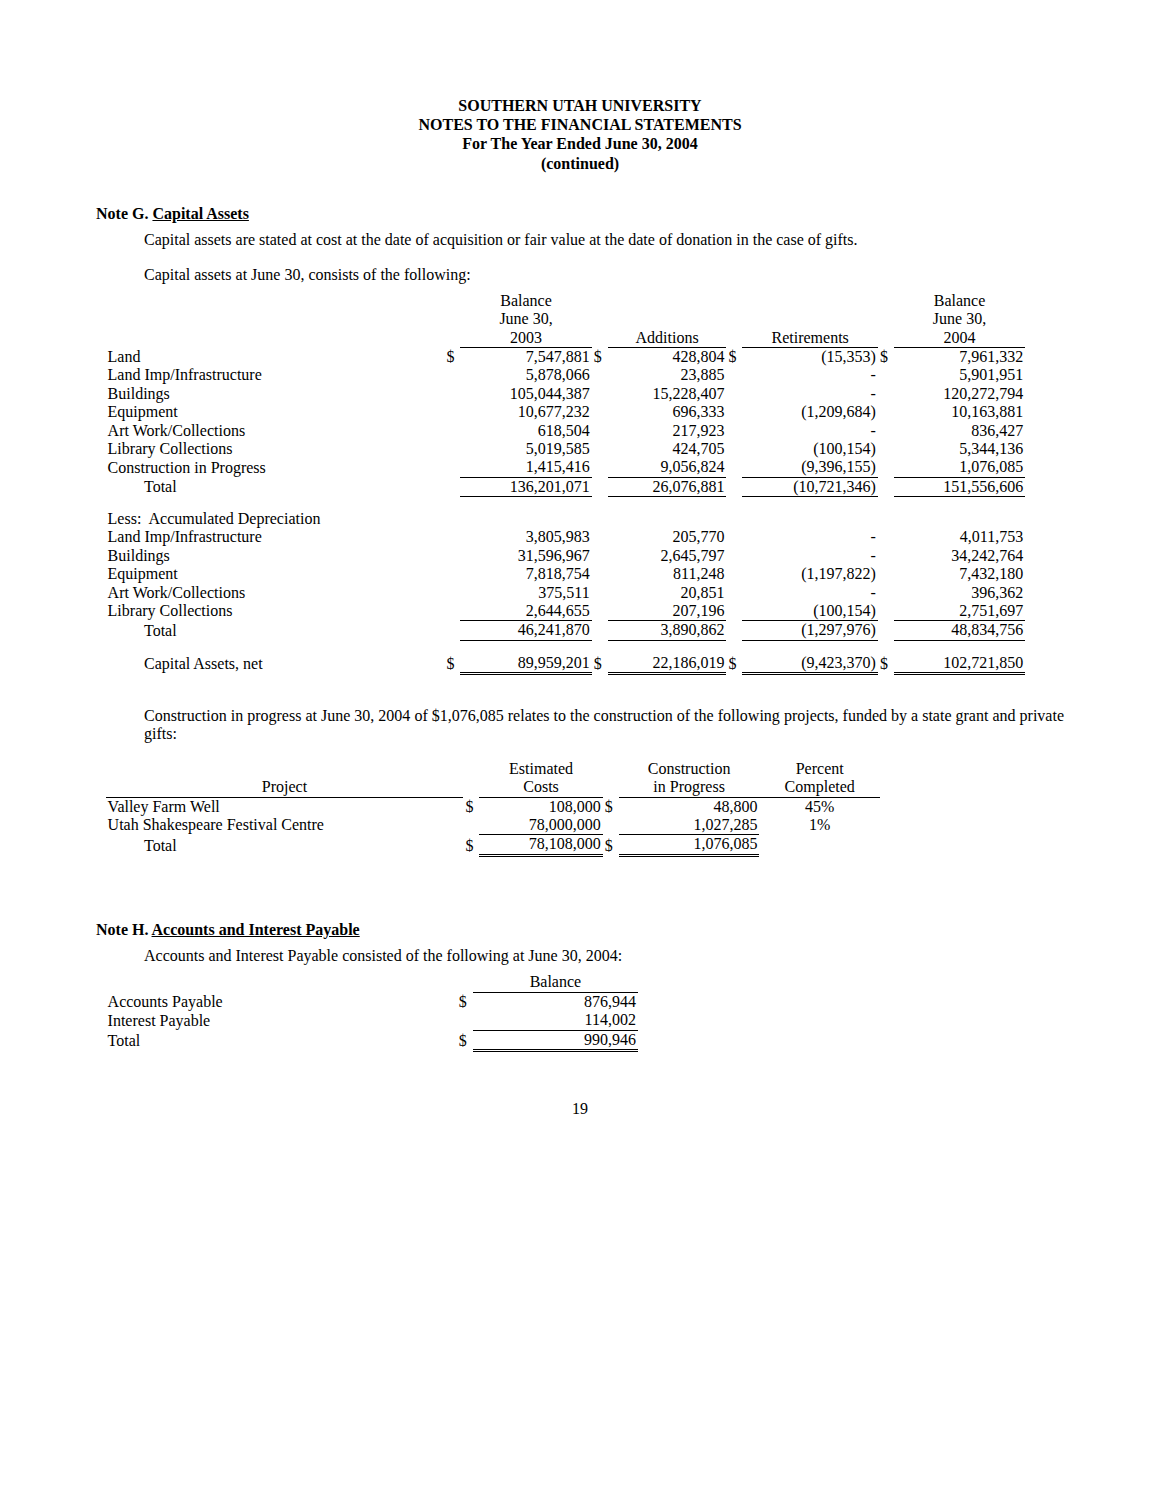SOUTHERN UTAH UNIVERSITY
NOTES TO THE FINANCIAL STATEMENTS
For The Year Ended June 30, 2004
(continued)
Note G. Capital Assets
Capital assets are stated at cost at the date of acquisition or fair value at the date of donation in the case of gifts.
Capital assets at June 30, consists of the following:
| | | Balance | | | | | | Balance |
| | | June 30, | | | | | | June 30, |
| | | 2003 | | Additions | | Retirements | | 2004 |
| Land | $ | 7,547,881 | $ | 428,804 | $ | (15,353) | $ | 7,961,332 |
| Land Imp/Infrastructure | | 5,878,066 | | 23,885 | | - | | 5,901,951 |
| Buildings | | 105,044,387 | | 15,228,407 | | - | | 120,272,794 |
| Equipment | | 10,677,232 | | 696,333 | | (1,209,684) | | 10,163,881 |
| Art Work/Collections | | 618,504 | | 217,923 | | - | | 836,427 |
| Library Collections | | 5,019,585 | | 424,705 | | (100,154) | | 5,344,136 |
| Construction in Progress | | 1,415,416 | | 9,056,824 | | (9,396,155) | | 1,076,085 |
| Total | | 136,201,071 | | 26,076,881 | | (10,721,346) | | 151,556,606 |
| Less: Accumulated Depreciation | | | | | | | | |
| Land Imp/Infrastructure | | 3,805,983 | | 205,770 | | - | | 4,011,753 |
| Buildings | | 31,596,967 | | 2,645,797 | | - | | 34,242,764 |
| Equipment | | 7,818,754 | | 811,248 | | (1,197,822) | | 7,432,180 |
| Art Work/Collections | | 375,511 | | 20,851 | | - | | 396,362 |
| Library Collections | | 2,644,655 | | 207,196 | | (100,154) | | 2,751,697 |
| Total | | 46,241,870 | | 3,890,862 | | (1,297,976) | | 48,834,756 |
| Capital Assets, net | $ | 89,959,201 | $ | 22,186,019 | $ | (9,423,370) | $ | 102,721,850 |
Construction in progress at June 30, 2004 of $1,076,085 relates to the construction of the following projects, funded by a state grant and private gifts:
| | | Estimated | | Construction | Percent |
| Project | | Costs | | in Progress | Completed |
| Valley Farm Well | $ | 108,000 | $ | 48,800 | 45% |
| Utah Shakespeare Festival Centre | | 78,000,000 | | 1,027,285 | 1% |
| Total | $ | 78,108,000 | $ | 1,076,085 | |
Note H. Accounts and Interest Payable
Accounts and Interest Payable consisted of the following at June 30, 2004:
| | | Balance |
| Accounts Payable | $ | 876,944 |
| Interest Payable | | 114,002 |
| Total | $ | 990,946 |
19